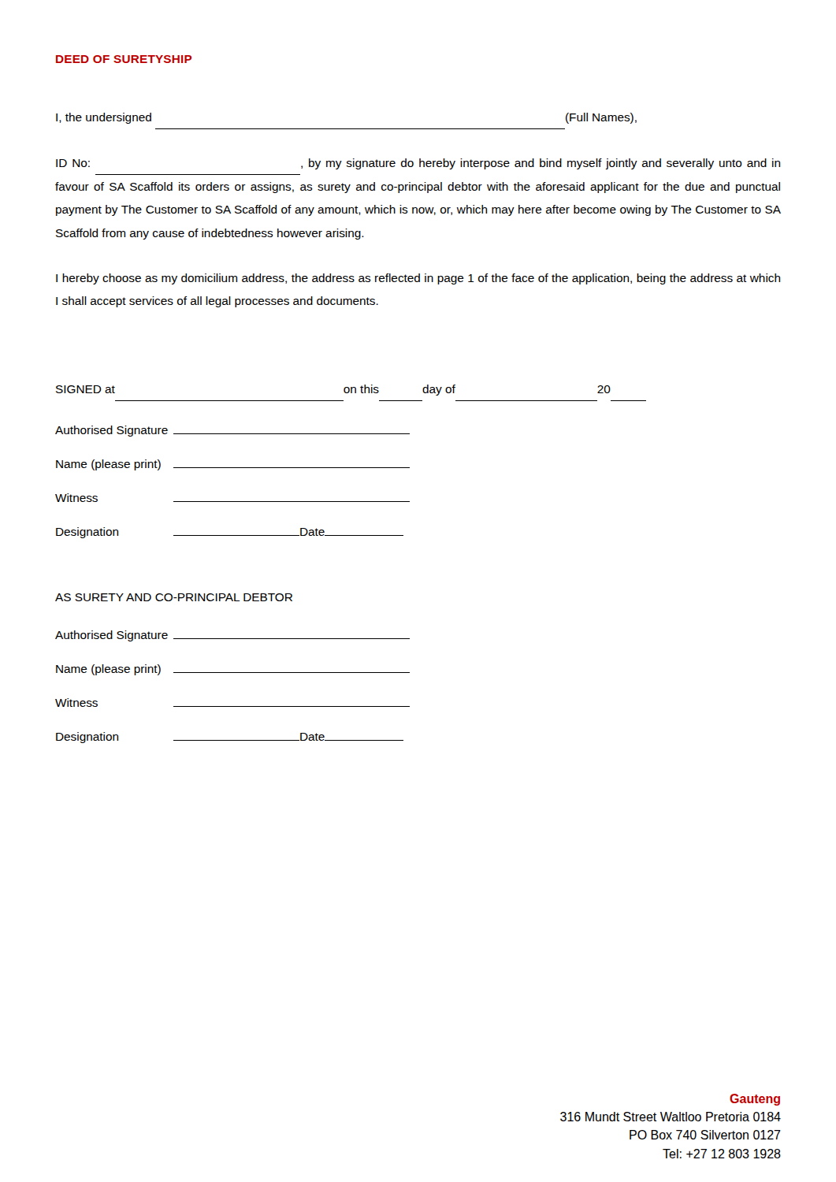DEED OF SURETYSHIP
I, the undersigned (Full Names),
ID No: , by my signature do hereby interpose and bind myself jointly and severally unto and in favour of SA Scaffold its orders or assigns, as surety and co-principal debtor with the aforesaid applicant for the due and punctual payment by The Customer to SA Scaffold of any amount, which is now, or, which may here after become owing by The Customer to SA Scaffold from any cause of indebtedness however arising.
I hereby choose as my domicilium address, the address as reflected in page 1 of the face of the application, being the address at which I shall accept services of all legal processes and documents.
SIGNED at on this day of 20
| Authorised Signature | |
| Name (please print) | |
| Witness | |
| Designation | Date |
AS SURETY AND CO-PRINCIPAL DEBTOR
| Authorised Signature | |
| Name (please print) | |
| Witness | |
| Designation | Date |
Gauteng
316 Mundt Street Waltloo Pretoria 0184
PO Box 740 Silverton 0127
Tel: +27 12 803 1928